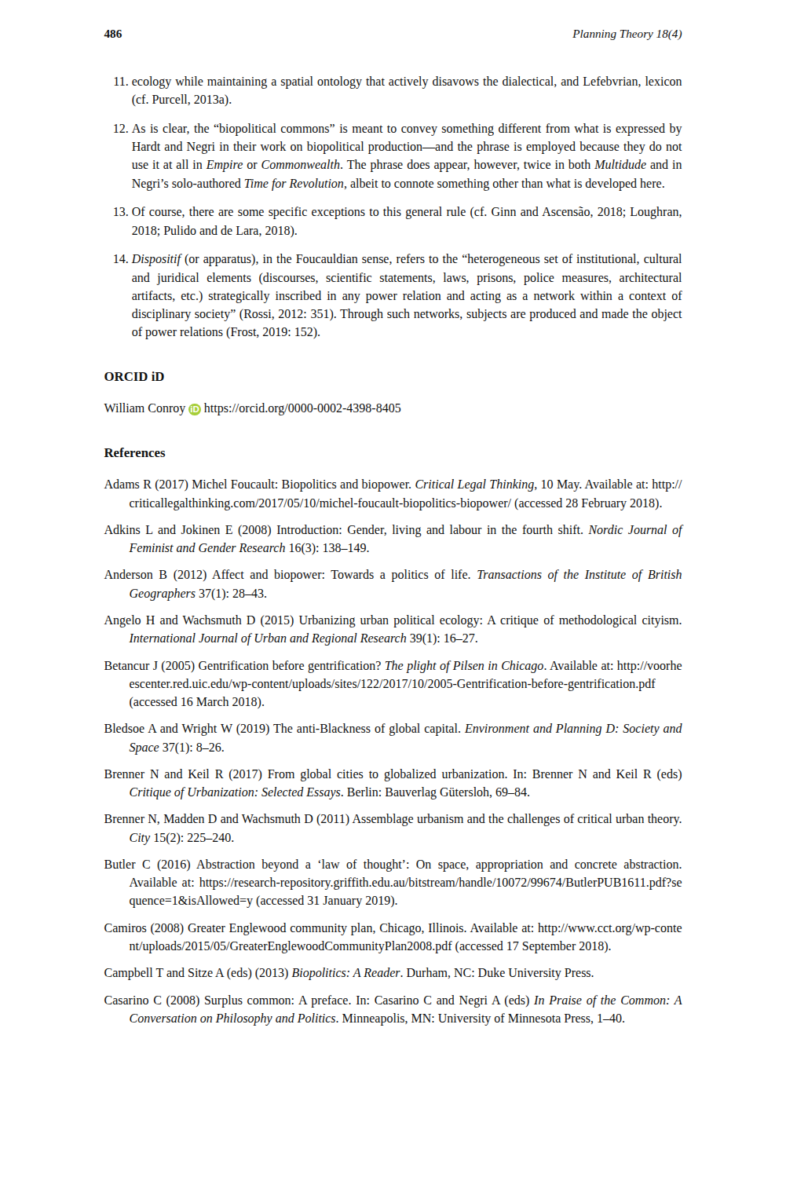486 Planning Theory 18(4)
ecology while maintaining a spatial ontology that actively disavows the dialectical, and Lefebvrian, lexicon (cf. Purcell, 2013a).
As is clear, the “biopolitical commons” is meant to convey something different from what is expressed by Hardt and Negri in their work on biopolitical production—and the phrase is employed because they do not use it at all in Empire or Commonwealth. The phrase does appear, however, twice in both Multidude and in Negri’s solo-authored Time for Revolution, albeit to connote something other than what is developed here.
Of course, there are some specific exceptions to this general rule (cf. Ginn and Ascensão, 2018; Loughran, 2018; Pulido and de Lara, 2018).
Dispositif (or apparatus), in the Foucauldian sense, refers to the “heterogeneous set of institutional, cultural and juridical elements (discourses, scientific statements, laws, prisons, police measures, architectural artifacts, etc.) strategically inscribed in any power relation and acting as a network within a context of disciplinary society” (Rossi, 2012: 351). Through such networks, subjects are produced and made the object of power relations (Frost, 2019: 152).
ORCID iD
William Conroy iD https://orcid.org/0000-0002-4398-8405
References
Adams R (2017) Michel Foucault: Biopolitics and biopower. Critical Legal Thinking, 10 May. Available at: http://criticallegalthinking.com/2017/05/10/michel-foucault-biopolitics-biopower/ (accessed 28 February 2018).
Adkins L and Jokinen E (2008) Introduction: Gender, living and labour in the fourth shift. Nordic Journal of Feminist and Gender Research 16(3): 138–149.
Anderson B (2012) Affect and biopower: Towards a politics of life. Transactions of the Institute of British Geographers 37(1): 28–43.
Angelo H and Wachsmuth D (2015) Urbanizing urban political ecology: A critique of methodological cityism. International Journal of Urban and Regional Research 39(1): 16–27.
Betancur J (2005) Gentrification before gentrification? The plight of Pilsen in Chicago. Available at: http://voorheescenter.red.uic.edu/wp-content/uploads/sites/122/2017/10/2005-Gentrification-before-gentrification.pdf (accessed 16 March 2018).
Bledsoe A and Wright W (2019) The anti-Blackness of global capital. Environment and Planning D: Society and Space 37(1): 8–26.
Brenner N and Keil R (2017) From global cities to globalized urbanization. In: Brenner N and Keil R (eds) Critique of Urbanization: Selected Essays. Berlin: Bauverlag Gütersloh, 69–84.
Brenner N, Madden D and Wachsmuth D (2011) Assemblage urbanism and the challenges of critical urban theory. City 15(2): 225–240.
Butler C (2016) Abstraction beyond a ‘law of thought’: On space, appropriation and concrete abstraction. Available at: https://research-repository.griffith.edu.au/bitstream/handle/10072/99674/ButlerPUB1611.pdf?sequence=1&isAllowed=y (accessed 31 January 2019).
Camiros (2008) Greater Englewood community plan, Chicago, Illinois. Available at: http://www.cct.org/wp-content/uploads/2015/05/GreaterEnglewoodCommunityPlan2008.pdf (accessed 17 September 2018).
Campbell T and Sitze A (eds) (2013) Biopolitics: A Reader. Durham, NC: Duke University Press.
Casarino C (2008) Surplus common: A preface. In: Casarino C and Negri A (eds) In Praise of the Common: A Conversation on Philosophy and Politics. Minneapolis, MN: University of Minnesota Press, 1–40.